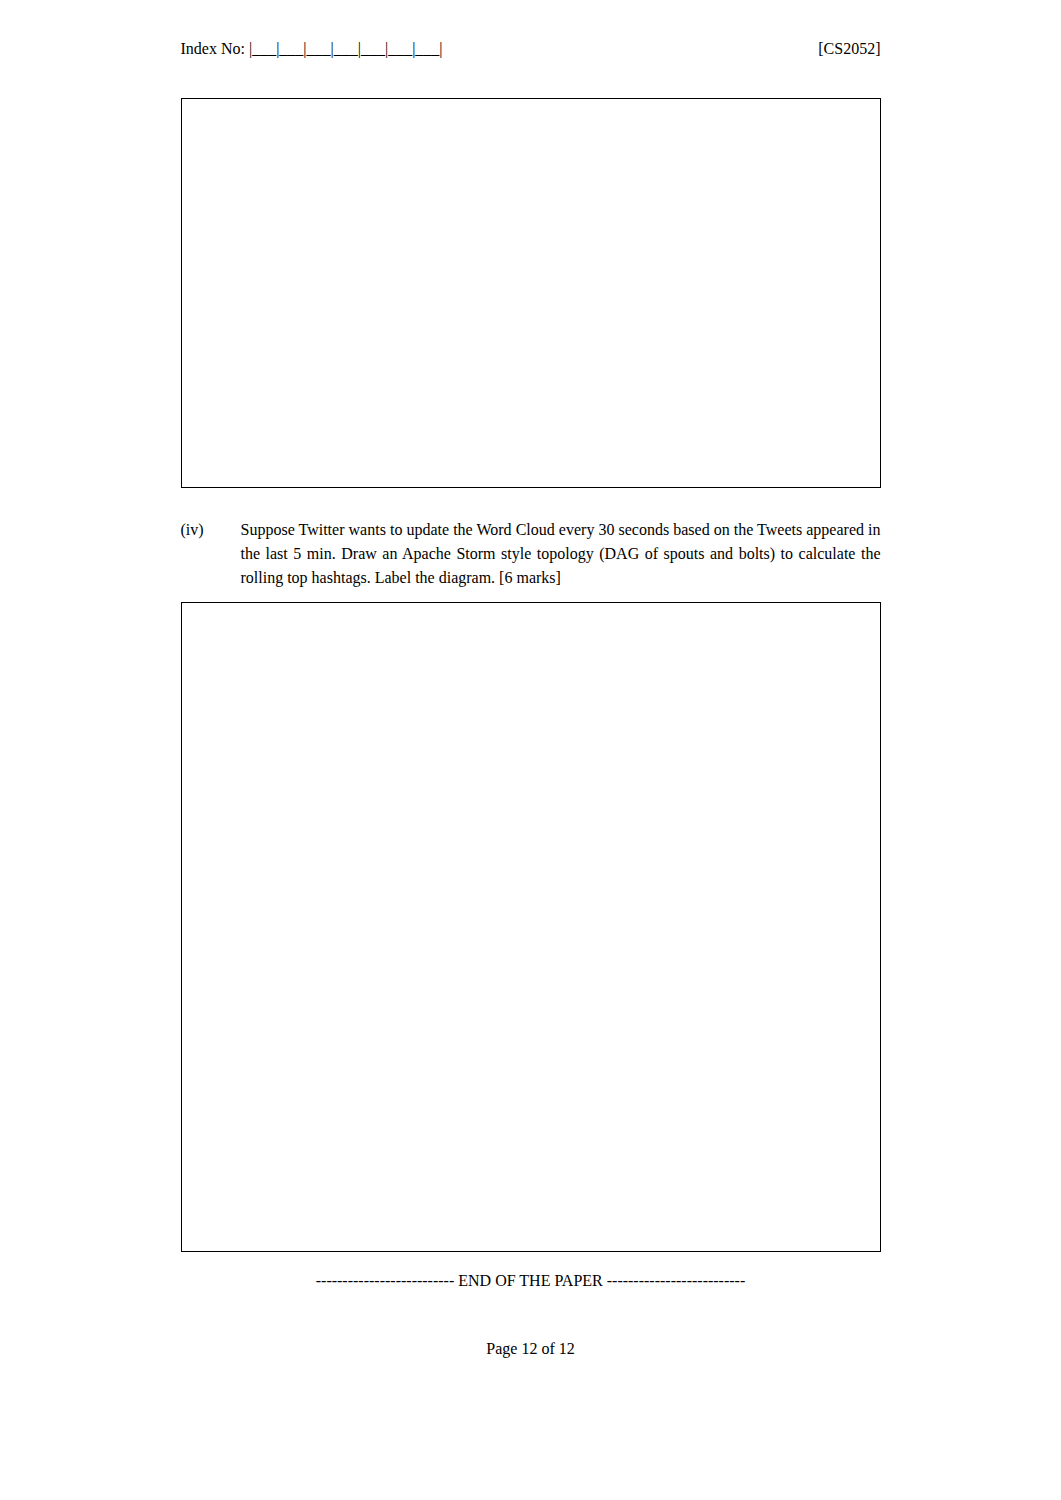Index No: |___|___|___|___|___|___|___|
[CS2052]
(iv)
Suppose Twitter wants to update the Word Cloud every 30 seconds based on the Tweets appeared in the last 5 min. Draw an Apache Storm style topology (DAG of spouts and bolts) to calculate the rolling top hashtags. Label the diagram. [6 marks]
-------------------------- END OF THE PAPER --------------------------
Page 12 of 12